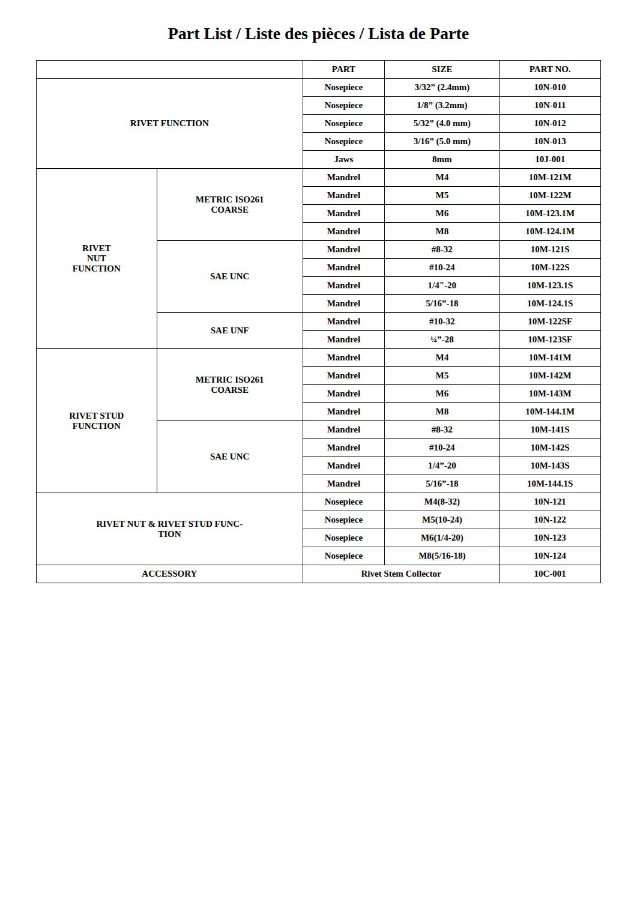Part List / Liste des pièces / Lista de Parte
| | PART | SIZE | PART NO. |
| RIVET FUNCTION | Nosepiece | 3/32” (2.4mm) | 10N-010 |
| Nosepiece | 1/8” (3.2mm) | 10N-011 |
| Nosepiece | 5/32” (4.0 mm) | 10N-012 |
| Nosepiece | 3/16” (5.0 mm) | 10N-013 |
| Jaws | 8mm | 10J-001 |
| RIVET NUT FUNCTION | METRIC ISO261 COARSE | Mandrel | M4 | 10M-121M |
| Mandrel | M5 | 10M-122M |
| Mandrel | M6 | 10M-123.1M |
| Mandrel | M8 | 10M-124.1M |
| SAE UNC | Mandrel | #8-32 | 10M-121S |
| Mandrel | #10-24 | 10M-122S |
| Mandrel | 1/4"-20 | 10M-123.1S |
| Mandrel | 5/16”-18 | 10M-124.1S |
| SAE UNF | Mandrel | #10-32 | 10M-122SF |
| Mandrel | ¼”-28 | 10M-123SF |
| RIVET STUD FUNCTION | METRIC ISO261 COARSE | Mandrel | M4 | 10M-141M |
| Mandrel | M5 | 10M-142M |
| Mandrel | M6 | 10M-143M |
| Mandrel | M8 | 10M-144.1M |
| SAE UNC | Mandrel | #8-32 | 10M-141S |
| Mandrel | #10-24 | 10M-142S |
| Mandrel | 1/4”-20 | 10M-143S |
| Mandrel | 5/16”-18 | 10M-144.1S |
| RIVET NUT & RIVET STUD FUNC- TION | Nosepiece | M4(8-32) | 10N-121 |
| Nosepiece | M5(10-24) | 10N-122 |
| Nosepiece | M6(1/4-20) | 10N-123 |
| Nosepiece | M8(5/16-18) | 10N-124 |
| ACCESSORY | Rivet Stem Collector | 10C-001 |